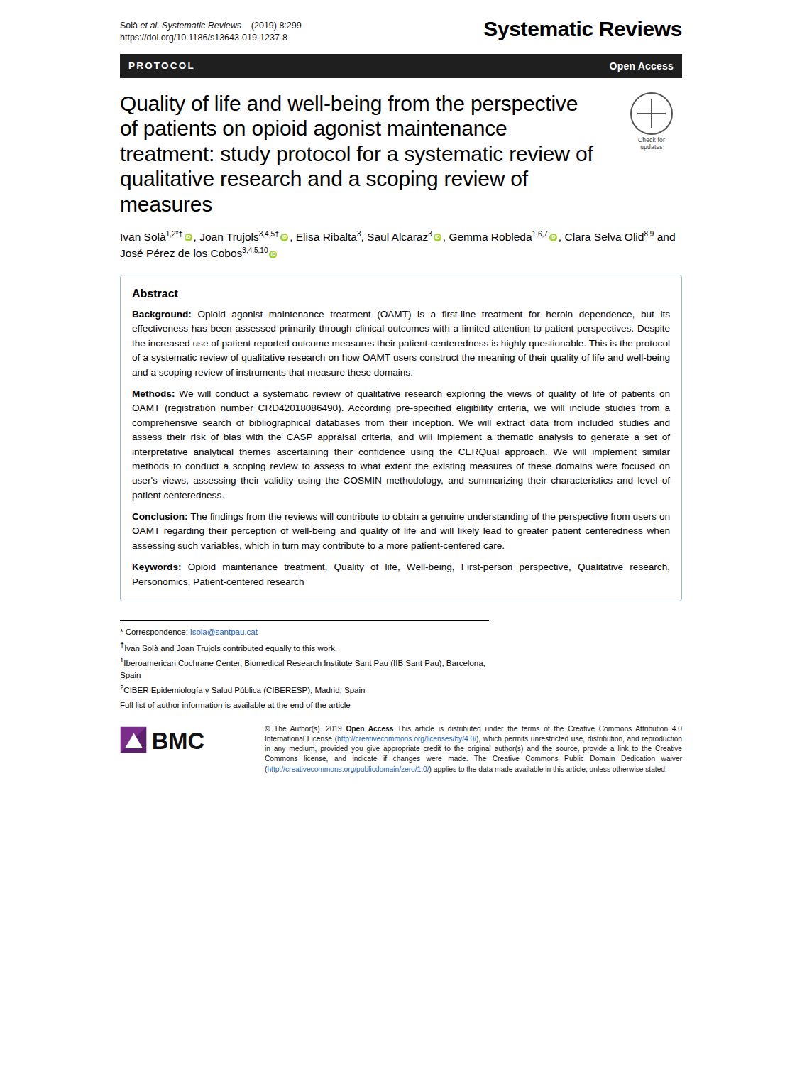Solà et al. Systematic Reviews (2019) 8:299 https://doi.org/10.1186/s13643-019-1237-8
Systematic Reviews
PROTOCOL Open Access
Check for
updates
Quality of life and well-being from the perspective of patients on opioid agonist maintenance treatment: study protocol for a systematic review of qualitative research and a scoping review of measures
Ivan Solà1,2*† , Joan Trujols3,4,5† , Elisa Ribalta3, Saul Alcaraz3 , Gemma Robleda1,6,7 , Clara Selva Olid8,9 and José Pérez de los Cobos3,4,5,10
Abstract
Background: Opioid agonist maintenance treatment (OAMT) is a first-line treatment for heroin dependence, but its effectiveness has been assessed primarily through clinical outcomes with a limited attention to patient perspectives. Despite the increased use of patient reported outcome measures their patient-centeredness is highly questionable. This is the protocol of a systematic review of qualitative research on how OAMT users construct the meaning of their quality of life and well-being and a scoping review of instruments that measure these domains.
Methods: We will conduct a systematic review of qualitative research exploring the views of quality of life of patients on OAMT (registration number CRD42018086490). According pre-specified eligibility criteria, we will include studies from a comprehensive search of bibliographical databases from their inception. We will extract data from included studies and assess their risk of bias with the CASP appraisal criteria, and will implement a thematic analysis to generate a set of interpretative analytical themes ascertaining their confidence using the CERQual approach. We will implement similar methods to conduct a scoping review to assess to what extent the existing measures of these domains were focused on user's views, assessing their validity using the COSMIN methodology, and summarizing their characteristics and level of patient centeredness.
Conclusion: The findings from the reviews will contribute to obtain a genuine understanding of the perspective from users on OAMT regarding their perception of well-being and quality of life and will likely lead to greater patient centeredness when assessing such variables, which in turn may contribute to a more patient-centered care.
Keywords: Opioid maintenance treatment, Quality of life, Well-being, First-person perspective, Qualitative research, Personomics, Patient-centered research
* Correspondence: isola@santpau.cat
†Ivan Solà and Joan Trujols contributed equally to this work.
1Iberoamerican Cochrane Center, Biomedical Research Institute Sant Pau (IIB Sant Pau), Barcelona, Spain
2CIBER Epidemiología y Salud Pública (CIBERESP), Madrid, Spain
Full list of author information is available at the end of the article
BMC
© The Author(s). 2019 Open Access This article is distributed under the terms of the Creative Commons Attribution 4.0 International License (http://creativecommons.org/licenses/by/4.0/), which permits unrestricted use, distribution, and reproduction in any medium, provided you give appropriate credit to the original author(s) and the source, provide a link to the Creative Commons license, and indicate if changes were made. The Creative Commons Public Domain Dedication waiver (http://creativecommons.org/publicdomain/zero/1.0/) applies to the data made available in this article, unless otherwise stated.